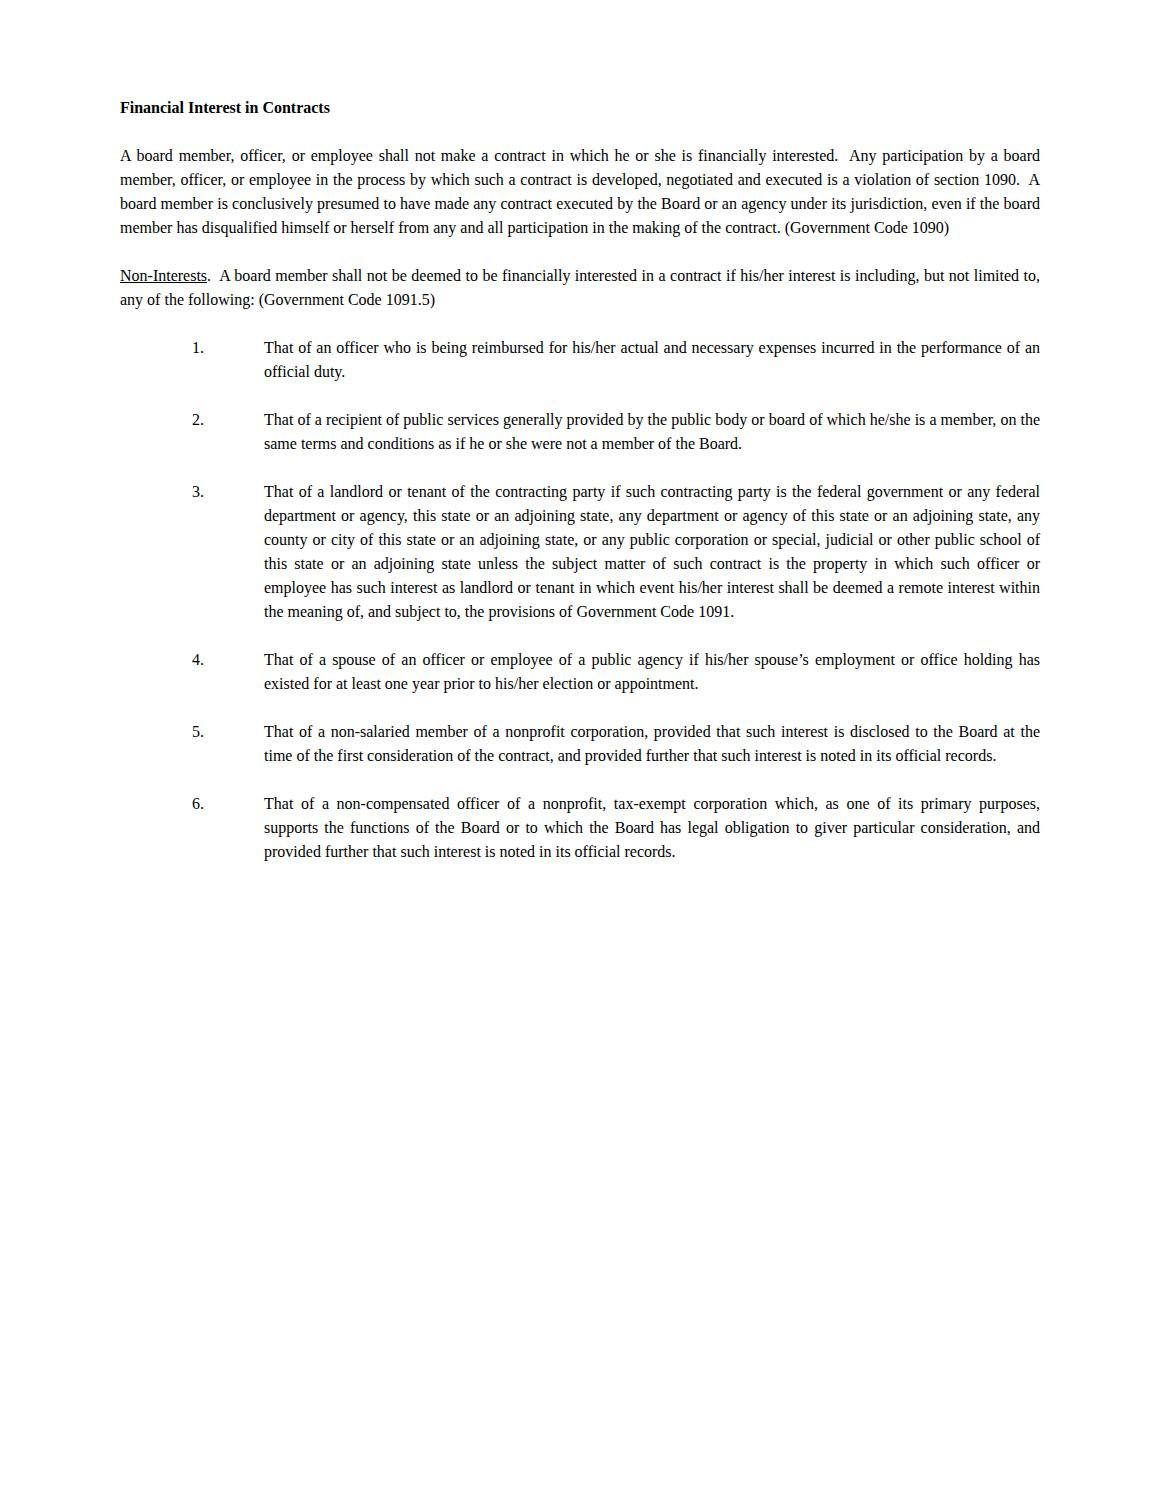Financial Interest in Contracts
A board member, officer, or employee shall not make a contract in which he or she is financially interested. Any participation by a board member, officer, or employee in the process by which such a contract is developed, negotiated and executed is a violation of section 1090. A board member is conclusively presumed to have made any contract executed by the Board or an agency under its jurisdiction, even if the board member has disqualified himself or herself from any and all participation in the making of the contract. (Government Code 1090)
Non-Interests. A board member shall not be deemed to be financially interested in a contract if his/her interest is including, but not limited to, any of the following: (Government Code 1091.5)
That of an officer who is being reimbursed for his/her actual and necessary expenses incurred in the performance of an official duty.
That of a recipient of public services generally provided by the public body or board of which he/she is a member, on the same terms and conditions as if he or she were not a member of the Board.
That of a landlord or tenant of the contracting party if such contracting party is the federal government or any federal department or agency, this state or an adjoining state, any department or agency of this state or an adjoining state, any county or city of this state or an adjoining state, or any public corporation or special, judicial or other public school of this state or an adjoining state unless the subject matter of such contract is the property in which such officer or employee has such interest as landlord or tenant in which event his/her interest shall be deemed a remote interest within the meaning of, and subject to, the provisions of Government Code 1091.
That of a spouse of an officer or employee of a public agency if his/her spouse’s employment or office holding has existed for at least one year prior to his/her election or appointment.
That of a non-salaried member of a nonprofit corporation, provided that such interest is disclosed to the Board at the time of the first consideration of the contract, and provided further that such interest is noted in its official records.
That of a non-compensated officer of a nonprofit, tax-exempt corporation which, as one of its primary purposes, supports the functions of the Board or to which the Board has legal obligation to giver particular consideration, and provided further that such interest is noted in its official records.